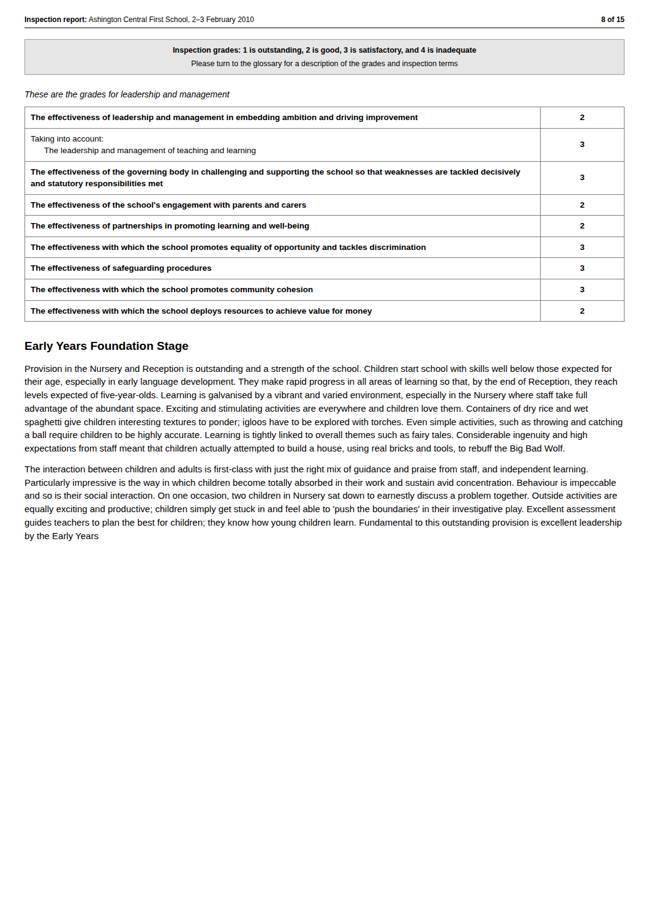Inspection report: Ashington Central First School, 2–3 February 2010
8 of 15
Inspection grades: 1 is outstanding, 2 is good, 3 is satisfactory, and 4 is inadequate
Please turn to the glossary for a description of the grades and inspection terms
These are the grades for leadership and management
| The effectiveness of leadership and management in embedding ambition and driving improvement | 2 |
| Taking into account: The leadership and management of teaching and learning | 3 |
| The effectiveness of the governing body in challenging and supporting the school so that weaknesses are tackled decisively and statutory responsibilities met | 3 |
| The effectiveness of the school's engagement with parents and carers | 2 |
| The effectiveness of partnerships in promoting learning and well-being | 2 |
| The effectiveness with which the school promotes equality of opportunity and tackles discrimination | 3 |
| The effectiveness of safeguarding procedures | 3 |
| The effectiveness with which the school promotes community cohesion | 3 |
| The effectiveness with which the school deploys resources to achieve value for money | 2 |
Early Years Foundation Stage
Provision in the Nursery and Reception is outstanding and a strength of the school. Children start school with skills well below those expected for their age, especially in early language development. They make rapid progress in all areas of learning so that, by the end of Reception, they reach levels expected of five-year-olds. Learning is galvanised by a vibrant and varied environment, especially in the Nursery where staff take full advantage of the abundant space. Exciting and stimulating activities are everywhere and children love them. Containers of dry rice and wet spaghetti give children interesting textures to ponder; igloos have to be explored with torches. Even simple activities, such as throwing and catching a ball require children to be highly accurate. Learning is tightly linked to overall themes such as fairy tales. Considerable ingenuity and high expectations from staff meant that children actually attempted to build a house, using real bricks and tools, to rebuff the Big Bad Wolf.
The interaction between children and adults is first-class with just the right mix of guidance and praise from staff, and independent learning. Particularly impressive is the way in which children become totally absorbed in their work and sustain avid concentration. Behaviour is impeccable and so is their social interaction. On one occasion, two children in Nursery sat down to earnestly discuss a problem together. Outside activities are equally exciting and productive; children simply get stuck in and feel able to 'push the boundaries' in their investigative play. Excellent assessment guides teachers to plan the best for children; they know how young children learn. Fundamental to this outstanding provision is excellent leadership by the Early Years